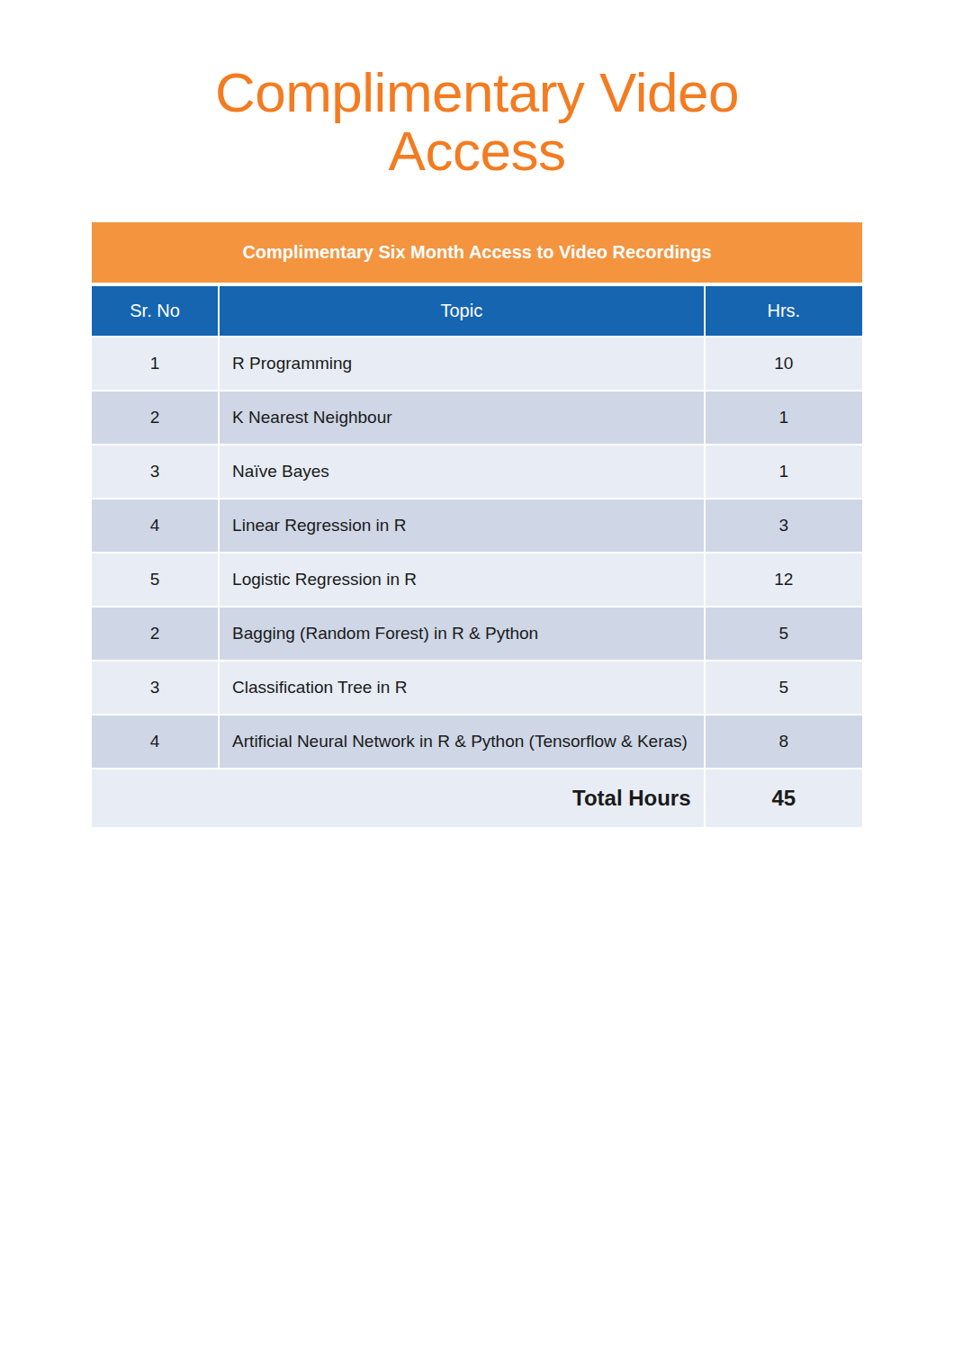Complimentary Video
Access
Complimentary Six Month Access to Video Recordings
| Sr. No | Topic | Hrs. |
| --- | --- | --- |
| 1 | R Programming | 10 |
| 2 | K Nearest Neighbour | 1 |
| 3 | Naïve Bayes | 1 |
| 4 | Linear Regression in R | 3 |
| 5 | Logistic Regression in R | 12 |
| 2 | Bagging (Random Forest) in R & Python | 5 |
| 3 | Classification Tree in R | 5 |
| 4 | Artificial Neural Network in R & Python (Tensorflow & Keras) | 8 |
| Total Hours | 45 |